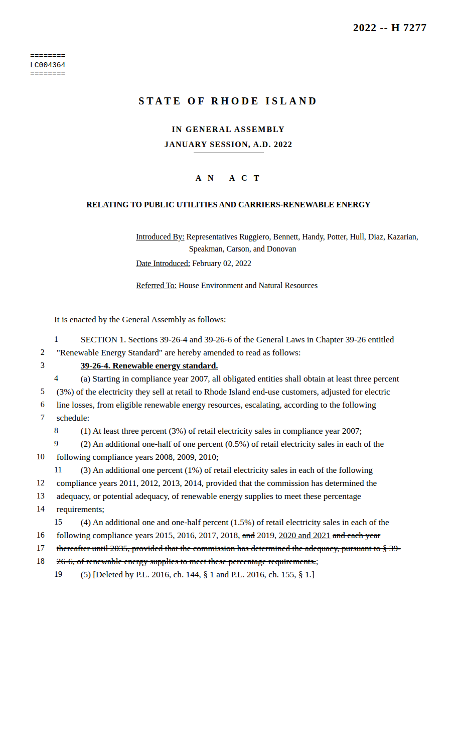2022 -- H 7277
========
LC004364
========
STATE OF RHODE ISLAND
IN GENERAL ASSEMBLY
JANUARY SESSION, A.D. 2022
A N A C T
RELATING TO PUBLIC UTILITIES AND CARRIERS-RENEWABLE ENERGY
Introduced By: Representatives Ruggiero, Bennett, Handy, Potter, Hull, Diaz, Kazarian, Speakman, Carson, and Donovan
Date Introduced: February 02, 2022
Referred To: House Environment and Natural Resources
It is enacted by the General Assembly as follows:
SECTION 1. Sections 39-26-4 and 39-26-6 of the General Laws in Chapter 39-26 entitled
"Renewable Energy Standard" are hereby amended to read as follows:
39-26-4. Renewable energy standard.
(a) Starting in compliance year 2007, all obligated entities shall obtain at least three percent
(3%) of the electricity they sell at retail to Rhode Island end-use customers, adjusted for electric
line losses, from eligible renewable energy resources, escalating, according to the following
schedule:
(1) At least three percent (3%) of retail electricity sales in compliance year 2007;
(2) An additional one-half of one percent (0.5%) of retail electricity sales in each of the
following compliance years 2008, 2009, 2010;
(3) An additional one percent (1%) of retail electricity sales in each of the following
compliance years 2011, 2012, 2013, 2014, provided that the commission has determined the
adequacy, or potential adequacy, of renewable energy supplies to meet these percentage
requirements;
(4) An additional one and one-half percent (1.5%) of retail electricity sales in each of the
following compliance years 2015, 2016, 2017, 2018, and 2019, 2020 and 2021 and each year
thereafter until 2035, provided that the commission has determined the adequacy, pursuant to § 39-
26-6, of renewable energy supplies to meet these percentage requirements.;
(5) [Deleted by P.L. 2016, ch. 144, § 1 and P.L. 2016, ch. 155, § 1.]